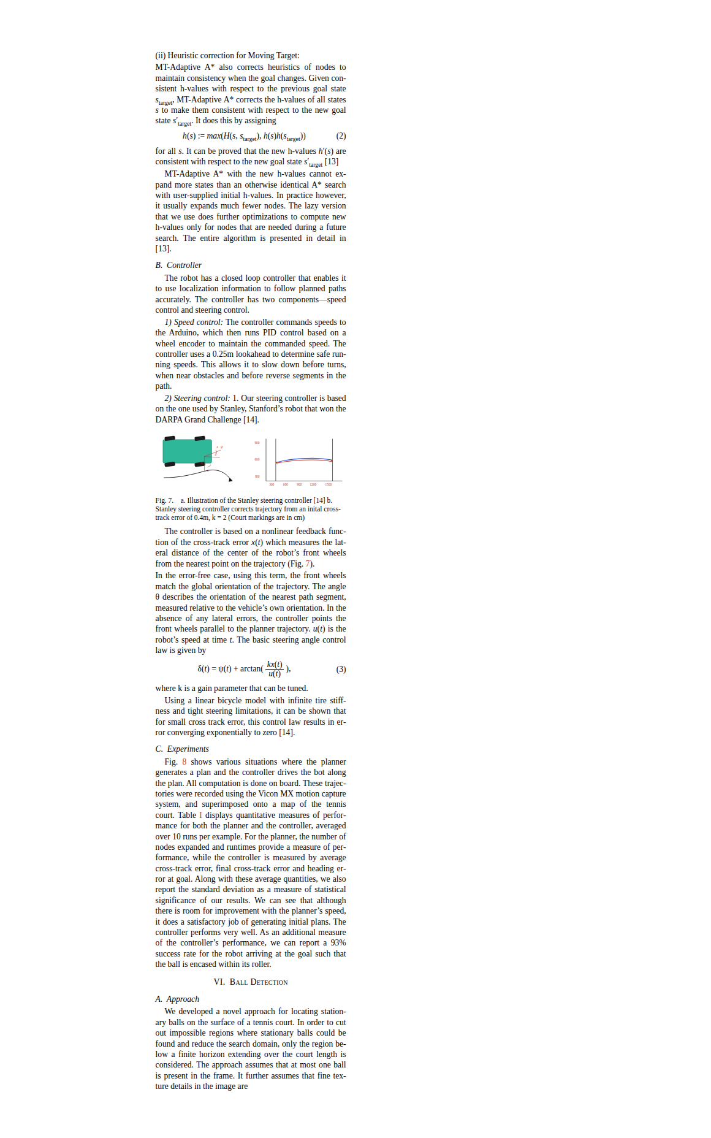(ii) Heuristic correction for Moving Target:
MT-Adaptive A* also corrects heuristics of nodes to maintain consistency when the goal changes. Given consistent h-values with respect to the previous goal state starget, MT-Adaptive A* corrects the h-values of all states s to make them consistent with respect to the new goal state s′target. It does this by assigning
h(s) := max(H(s, starget), h(s)h(starget))
(2)
for all s. It can be proved that the new h-values h′(s) are consistent with respect to the new goal state s′target [13]
MT-Adaptive A* with the new h-values cannot expand more states than an otherwise identical A* search with user-supplied initial h-values. In practice however, it usually expands much fewer nodes. The lazy version that we use does further optimizations to compute new h-values only for nodes that are needed during a future search. The entire algorithm is presented in detail in [13].
B. Controller
The robot has a closed loop controller that enables it to use localization information to follow planned paths accurately. The controller has two components—speed control and steering control.
1) Speed control: The controller commands speeds to the Arduino, which then runs PID control based on a wheel encoder to maintain the commanded speed. The controller uses a 0.25m lookahead to determine safe running speeds. This allows it to slow down before turns, when near obstacles and before reverse segments in the path.
2) Steering control: 1. Our steering controller is based on the one used by Stanley, Stanford’s robot that won the DARPA Grand Challenge [14].
x ψ δ x u 900 600 300 300 600 900 1200 1500
Fig. 7. a. Illustration of the Stanley steering controller [14] b. Stanley steering controller corrects trajectory from an inital cross-track error of 0.4m, k = 2 (Court markings are in cm)
The controller is based on a nonlinear feedback function of the cross-track error x(t) which measures the lateral distance of the center of the robot’s front wheels from the nearest point on the trajectory (Fig. 7).
In the error-free case, using this term, the front wheels match the global orientation of the trajectory. The angle θ describes the orientation of the nearest path segment, measured relative to the vehicle’s own orientation. In the absence of any lateral errors, the controller points the front wheels parallel to the planner trajectory. u(t) is the robot’s speed at time t. The basic steering angle control law is given by
δ(t) = ψ(t) + arctan( kx(t) u(t) ),
(3)
where k is a gain parameter that can be tuned.
Using a linear bicycle model with infinite tire stiffness and tight steering limitations, it can be shown that for small cross track error, this control law results in error converging exponentially to zero [14].
C. Experiments
Fig. 8 shows various situations where the planner generates a plan and the controller drives the bot along the plan. All computation is done on board. These trajectories were recorded using the Vicon MX motion capture system, and superimposed onto a map of the tennis court. Table I displays quantitative measures of performance for both the planner and the controller, averaged over 10 runs per example. For the planner, the number of nodes expanded and runtimes provide a measure of performance, while the controller is measured by average cross-track error, final cross-track error and heading error at goal. Along with these average quantities, we also report the standard deviation as a measure of statistical significance of our results. We can see that although there is room for improvement with the planner’s speed, it does a satisfactory job of generating initial plans. The controller performs very well. As an additional measure of the controller’s performance, we can report a 93% success rate for the robot arriving at the goal such that the ball is encased within its roller.
VI. Ball Detection
A. Approach
We developed a novel approach for locating stationary balls on the surface of a tennis court. In order to cut out impossible regions where stationary balls could be found and reduce the search domain, only the region below a finite horizon extending over the court length is considered. The approach assumes that at most one ball is present in the frame. It further assumes that fine texture details in the image are